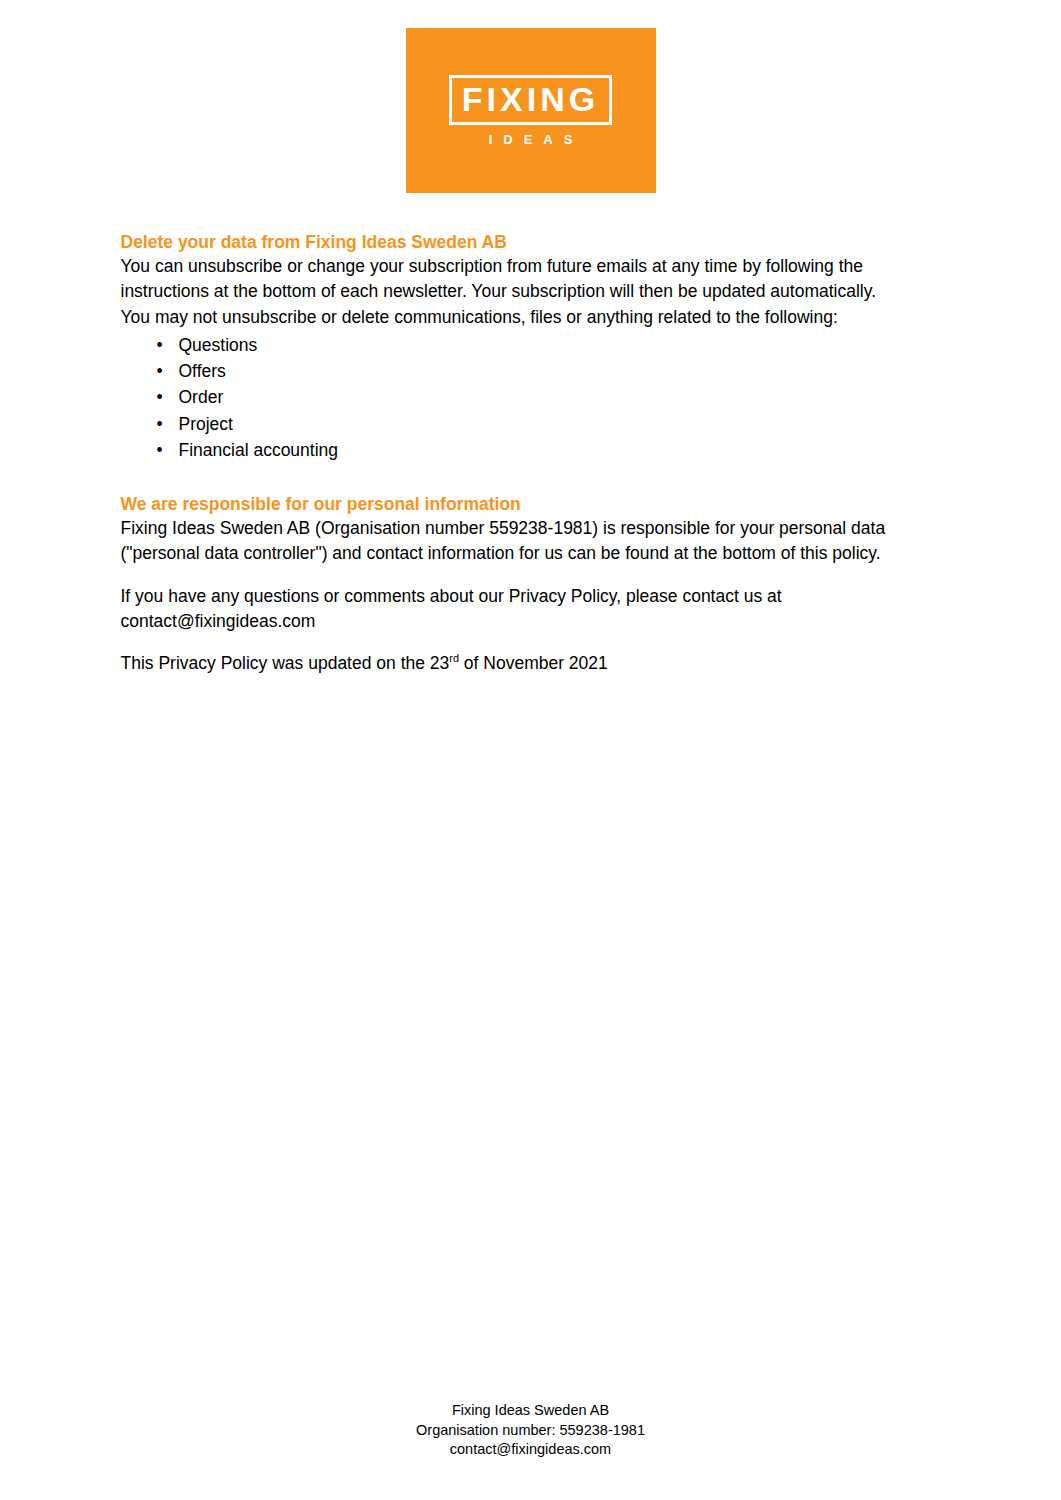FIXING
IDEAS
Delete your data from Fixing Ideas Sweden AB
You can unsubscribe or change your subscription from future emails at any time by following the instructions at the bottom of each newsletter. Your subscription will then be updated automatically.
You may not unsubscribe or delete communications, files or anything related to the following:
Questions
Offers
Order
Project
Financial accounting
We are responsible for our personal information
Fixing Ideas Sweden AB (Organisation number 559238-1981) is responsible for your personal data ("personal data controller") and contact information for us can be found at the bottom of this policy.
If you have any questions or comments about our Privacy Policy, please contact us at contact@fixingideas.com
This Privacy Policy was updated on the 23rd of November 2021
Fixing Ideas Sweden AB
Organisation number: 559238-1981
contact@fixingideas.com